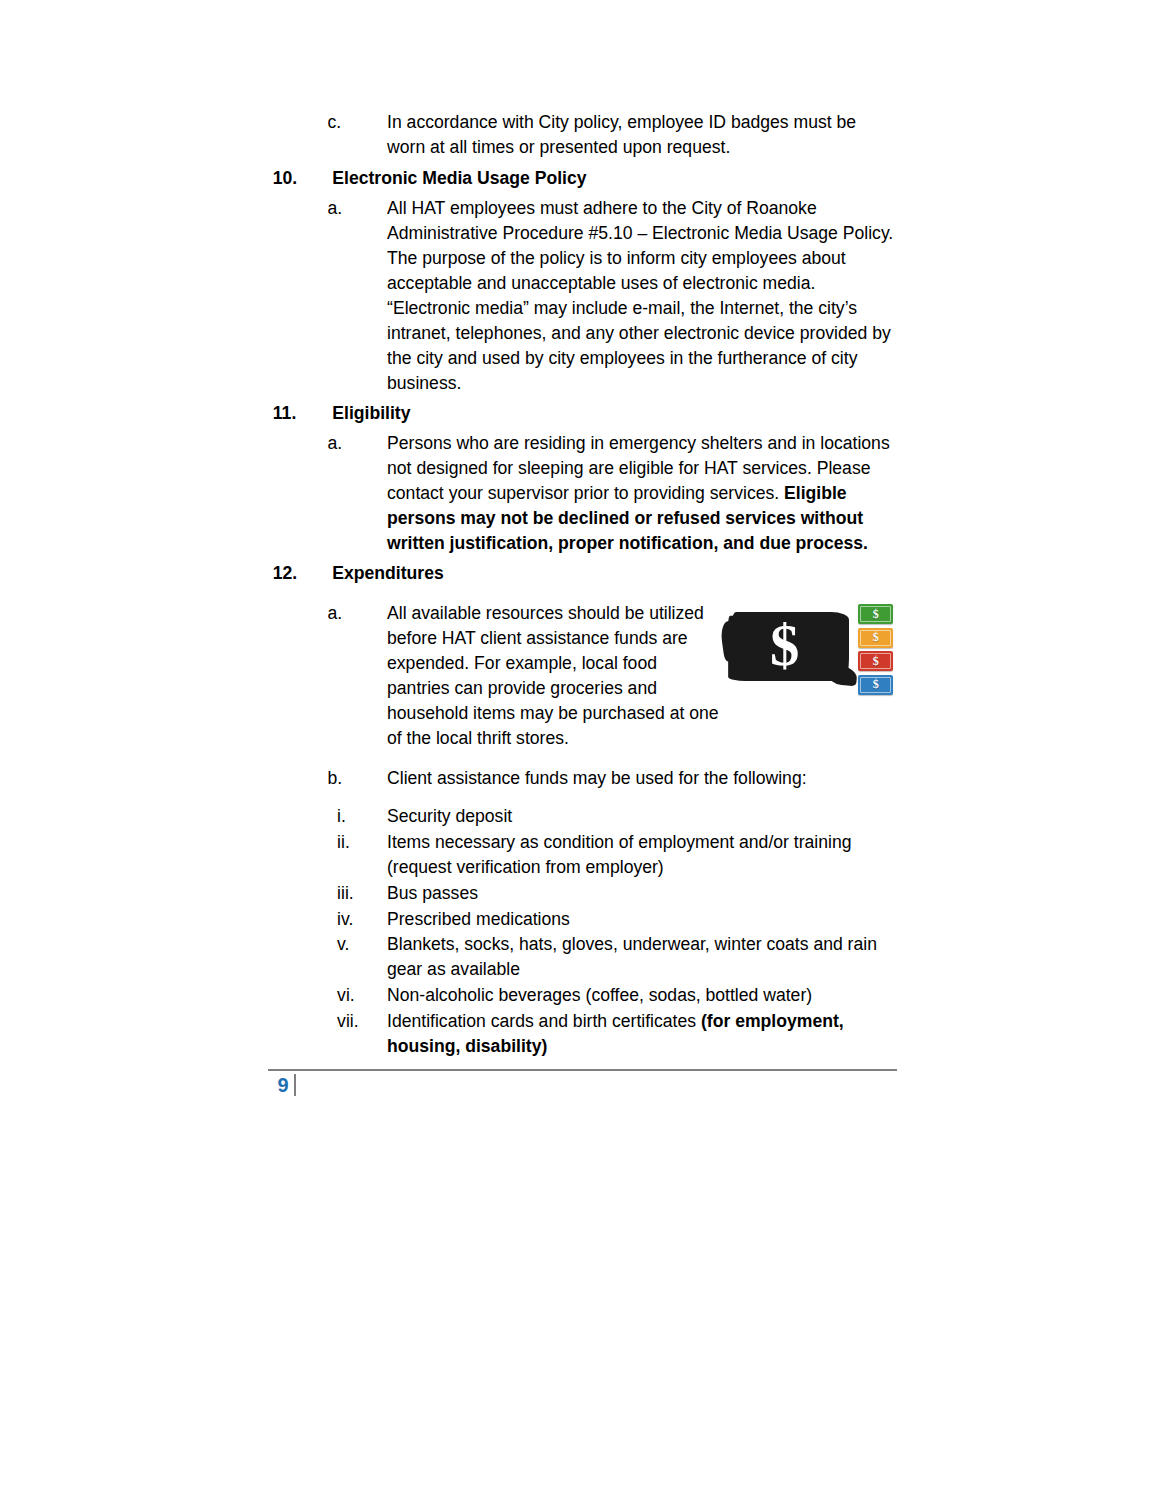c.
In accordance with City policy, employee ID badges must be worn at all times or presented upon request.
10.
Electronic Media Usage Policy
a.
All HAT employees must adhere to the City of Roanoke Administrative Procedure #5.10 – Electronic Media Usage Policy. The purpose of the policy is to inform city employees about acceptable and unacceptable uses of electronic media. “Electronic media” may include e-mail, the Internet, the city’s intranet, telephones, and any other electronic device provided by the city and used by city employees in the furtherance of city business.
11.
Eligibility
a.
Persons who are residing in emergency shelters and in locations not designed for sleeping are eligible for HAT services. Please contact your supervisor prior to providing services. Eligible persons may not be declined or refused services without written justification, proper notification, and due process.
12.
Expenditures
$
$
$
$
$
a.
All available resources should be utilized before HAT client assistance funds are expended. For example, local food pantries can provide groceries and household items may be purchased at one of the local thrift stores.
b.
Client assistance funds may be used for the following:
i.
Security deposit
ii.
Items necessary as condition of employment and/or training (request verification from employer)
iii.
Bus passes
iv.
Prescribed medications
v.
Blankets, socks, hats, gloves, underwear, winter coats and rain gear as available
vi.
Non-alcoholic beverages (coffee, sodas, bottled water)
vii.
Identification cards and birth certificates (for employment, housing, disability)
9